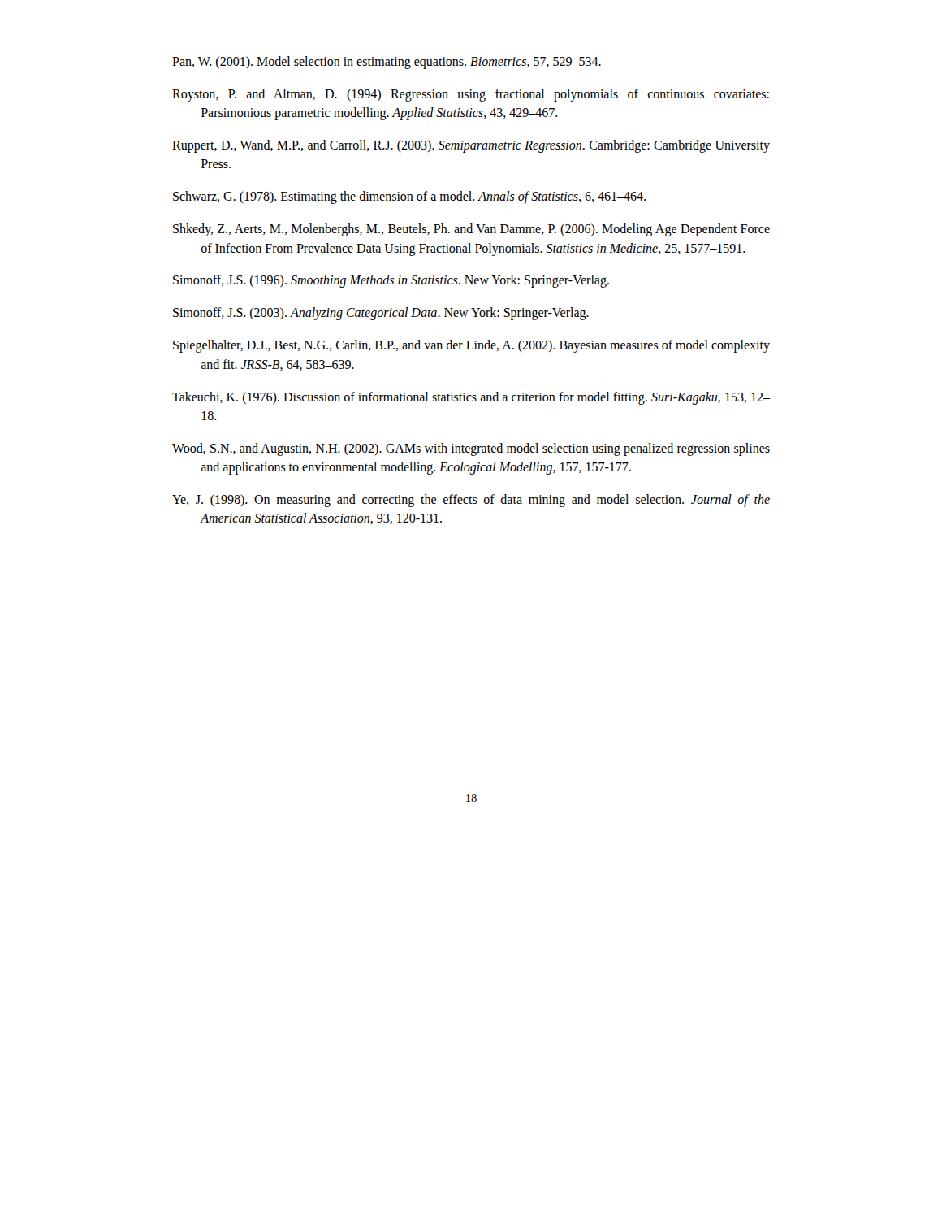Pan, W. (2001). Model selection in estimating equations. Biometrics, 57, 529–534.
Royston, P. and Altman, D. (1994) Regression using fractional polynomials of continuous covariates: Parsimonious parametric modelling. Applied Statistics, 43, 429–467.
Ruppert, D., Wand, M.P., and Carroll, R.J. (2003). Semiparametric Regression. Cambridge: Cambridge University Press.
Schwarz, G. (1978). Estimating the dimension of a model. Annals of Statistics, 6, 461–464.
Shkedy, Z., Aerts, M., Molenberghs, M., Beutels, Ph. and Van Damme, P. (2006). Modeling Age Dependent Force of Infection From Prevalence Data Using Fractional Polynomials. Statistics in Medicine, 25, 1577–1591.
Simonoff, J.S. (1996). Smoothing Methods in Statistics. New York: Springer-Verlag.
Simonoff, J.S. (2003). Analyzing Categorical Data. New York: Springer-Verlag.
Spiegelhalter, D.J., Best, N.G., Carlin, B.P., and van der Linde, A. (2002). Bayesian measures of model complexity and fit. JRSS-B, 64, 583–639.
Takeuchi, K. (1976). Discussion of informational statistics and a criterion for model fitting. Suri-Kagaku, 153, 12–18.
Wood, S.N., and Augustin, N.H. (2002). GAMs with integrated model selection using penalized regression splines and applications to environmental modelling. Ecological Modelling, 157, 157-177.
Ye, J. (1998). On measuring and correcting the effects of data mining and model selection. Journal of the American Statistical Association, 93, 120-131.
18